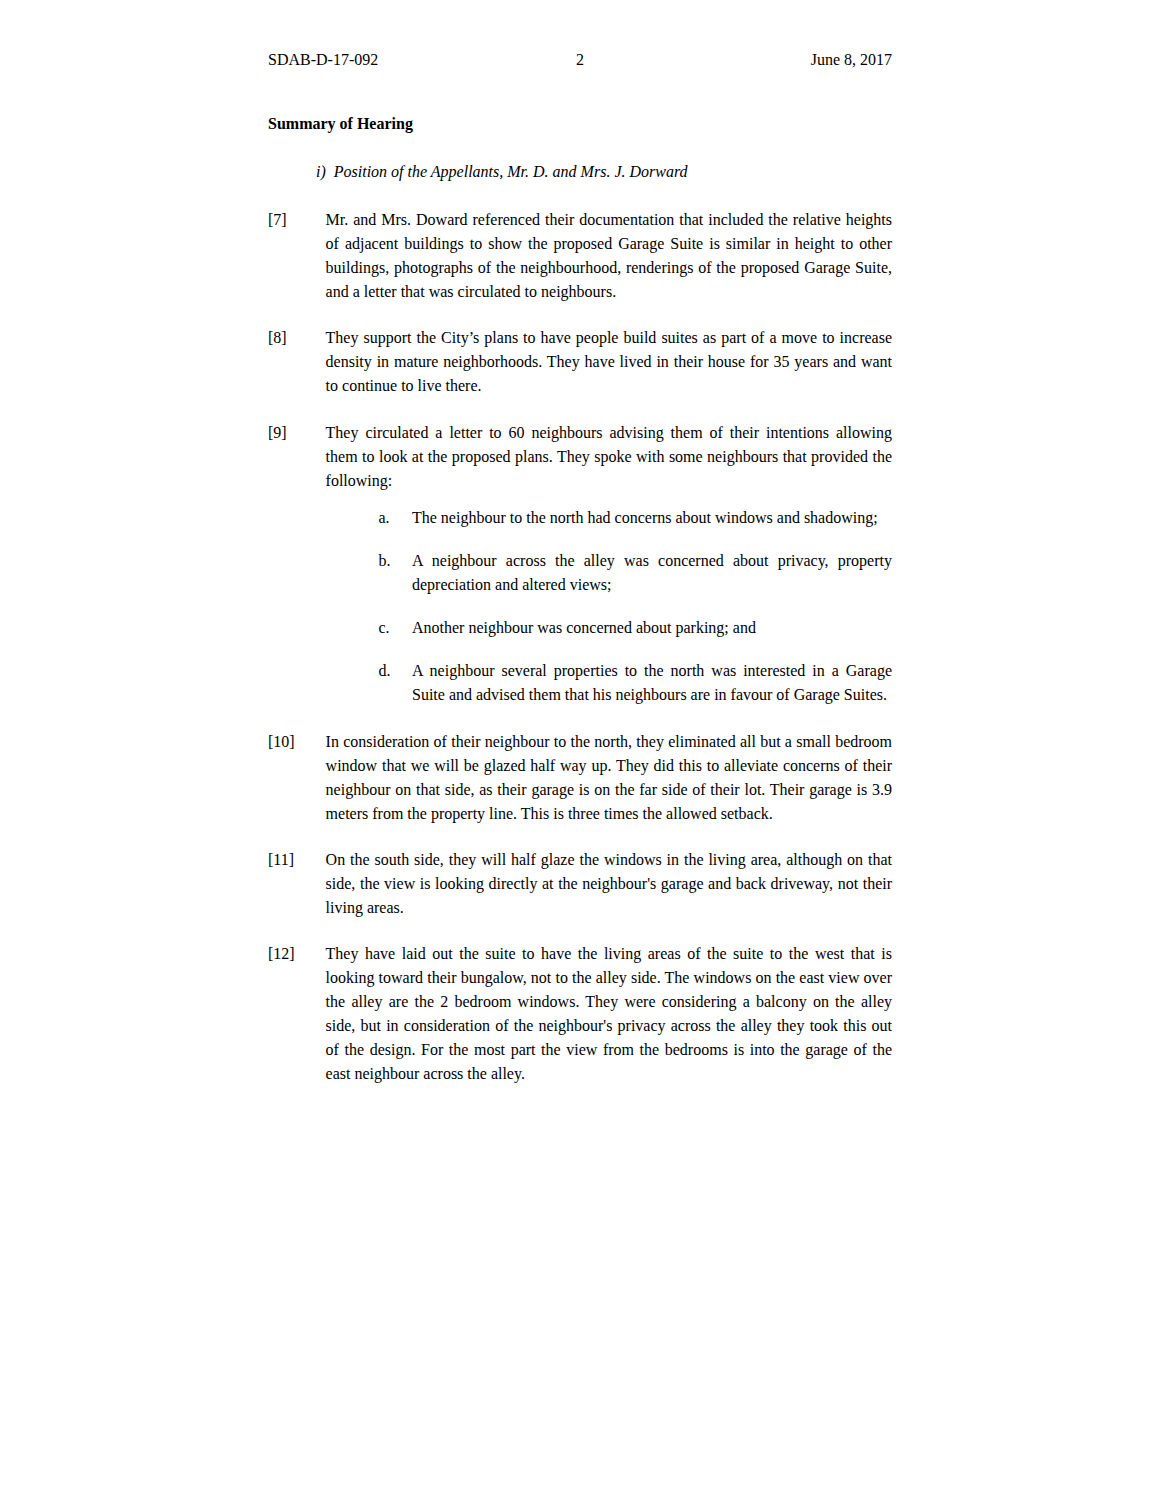SDAB-D-17-092
2
June 8, 2017
Summary of Hearing
i) Position of the Appellants, Mr. D. and Mrs. J. Dorward
[7]
Mr. and Mrs. Doward referenced their documentation that included the relative heights of adjacent buildings to show the proposed Garage Suite is similar in height to other buildings, photographs of the neighbourhood, renderings of the proposed Garage Suite, and a letter that was circulated to neighbours.
[8]
They support the City’s plans to have people build suites as part of a move to increase density in mature neighborhoods. They have lived in their house for 35 years and want to continue to live there.
[9]
They circulated a letter to 60 neighbours advising them of their intentions allowing them to look at the proposed plans. They spoke with some neighbours that provided the following:
a. The neighbour to the north had concerns about windows and shadowing;
b. A neighbour across the alley was concerned about privacy, property depreciation and altered views;
c. Another neighbour was concerned about parking; and
d. A neighbour several properties to the north was interested in a Garage Suite and advised them that his neighbours are in favour of Garage Suites.
[10]
In consideration of their neighbour to the north, they eliminated all but a small bedroom window that we will be glazed half way up. They did this to alleviate concerns of their neighbour on that side, as their garage is on the far side of their lot. Their garage is 3.9 meters from the property line. This is three times the allowed setback.
[11]
On the south side, they will half glaze the windows in the living area, although on that side, the view is looking directly at the neighbour's garage and back driveway, not their living areas.
[12]
They have laid out the suite to have the living areas of the suite to the west that is looking toward their bungalow, not to the alley side. The windows on the east view over the alley are the 2 bedroom windows. They were considering a balcony on the alley side, but in consideration of the neighbour's privacy across the alley they took this out of the design. For the most part the view from the bedrooms is into the garage of the east neighbour across the alley.